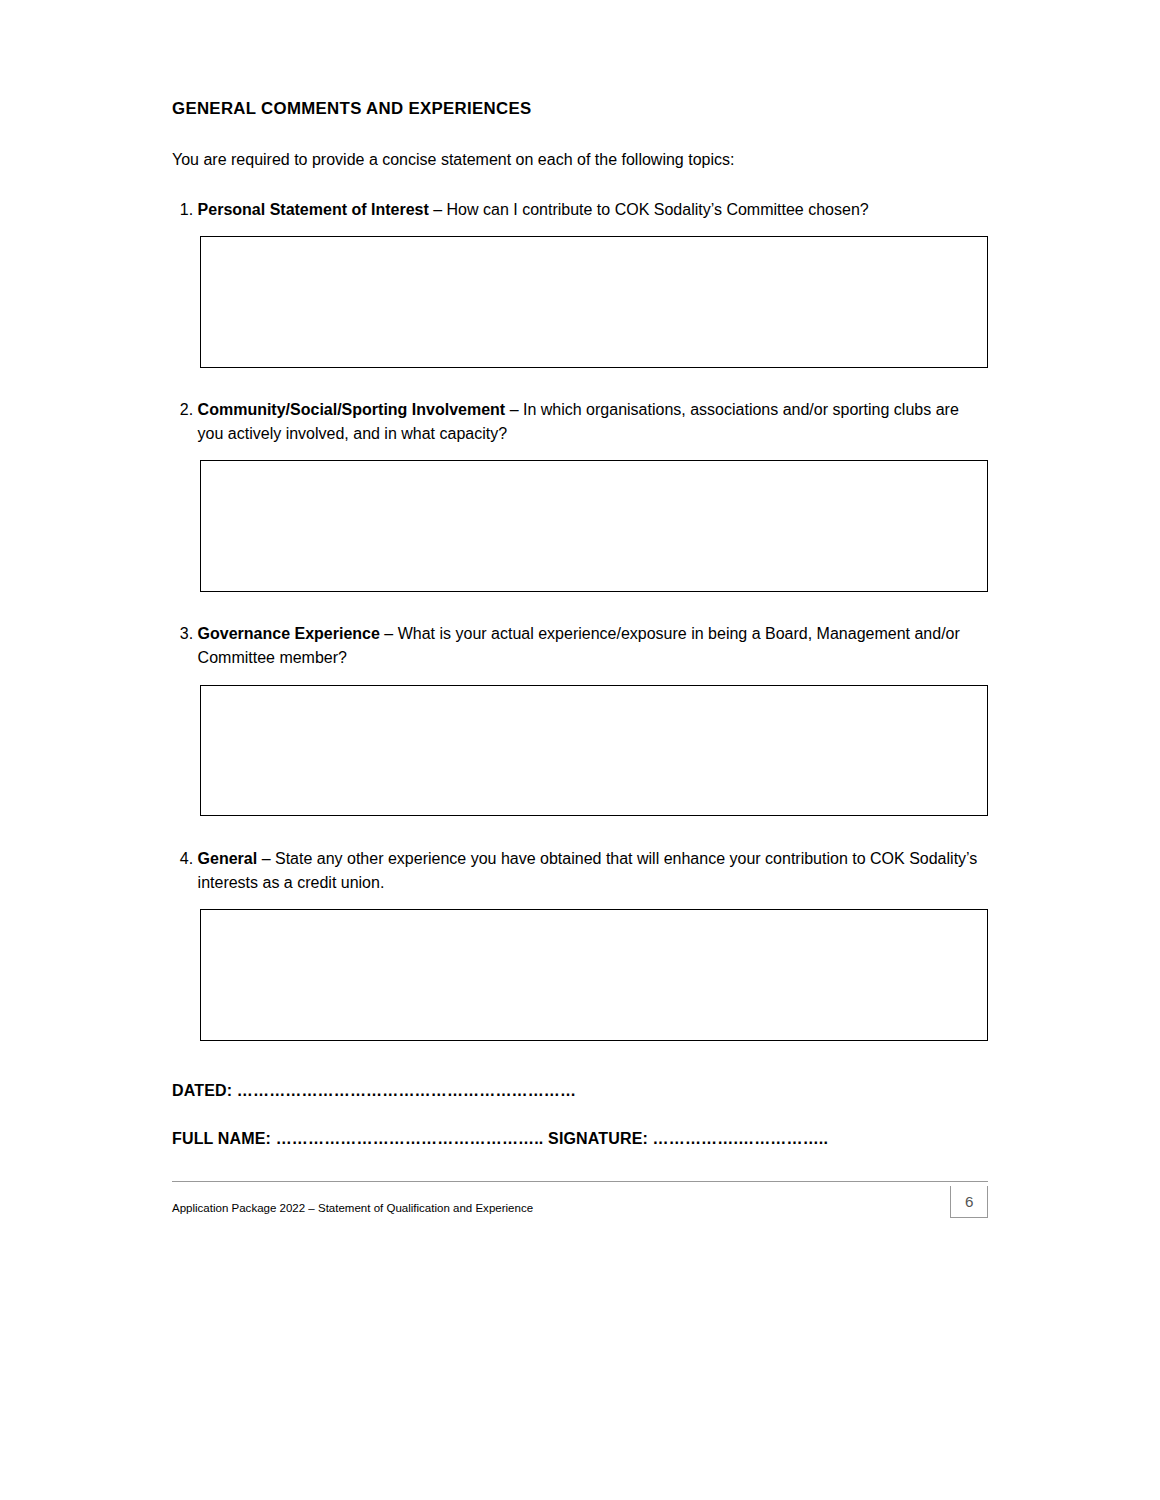GENERAL COMMENTS AND EXPERIENCES
You are required to provide a concise statement on each of the following topics:
Personal Statement of Interest – How can I contribute to COK Sodality’s Committee chosen?
Community/Social/Sporting Involvement – In which organisations, associations and/or sporting clubs are you actively involved, and in what capacity?
Governance Experience – What is your actual experience/exposure in being a Board, Management and/or Committee member?
General – State any other experience you have obtained that will enhance your contribution to COK Sodality’s interests as a credit union.
DATED: ………………………………………………………
FULL NAME: ………………………………………….. SIGNATURE: …………….……………..
Application Package 2022 – Statement of Qualification and Experience 6